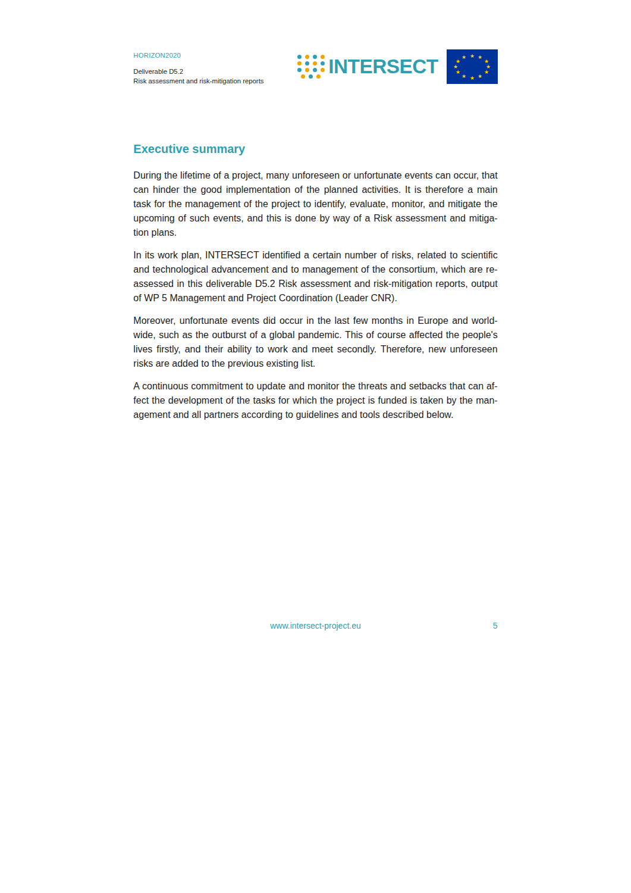HORIZON2020
Deliverable D5.2
Risk assessment and risk-mitigation reports
INTERSECT
★ ★ ★ ★ ★ ★ ★ ★ ★ ★ ★ ★
Executive summary
During the lifetime of a project, many unforeseen or unfortunate events can occur, that can hinder the good implementation of the planned activities. It is therefore a main task for the management of the project to identify, evaluate, monitor, and mitigate the upcoming of such events, and this is done by way of a Risk assessment and mitigation plans.
In its work plan, INTERSECT identified a certain number of risks, related to scientific and technological advancement and to management of the consortium, which are reassessed in this deliverable D5.2 Risk assessment and risk-mitigation reports, output of WP 5 Management and Project Coordination (Leader CNR).
Moreover, unfortunate events did occur in the last few months in Europe and worldwide, such as the outburst of a global pandemic. This of course affected the people's lives firstly, and their ability to work and meet secondly. Therefore, new unforeseen risks are added to the previous existing list.
A continuous commitment to update and monitor the threats and setbacks that can affect the development of the tasks for which the project is funded is taken by the management and all partners according to guidelines and tools described below.
www.intersect-project.eu 5